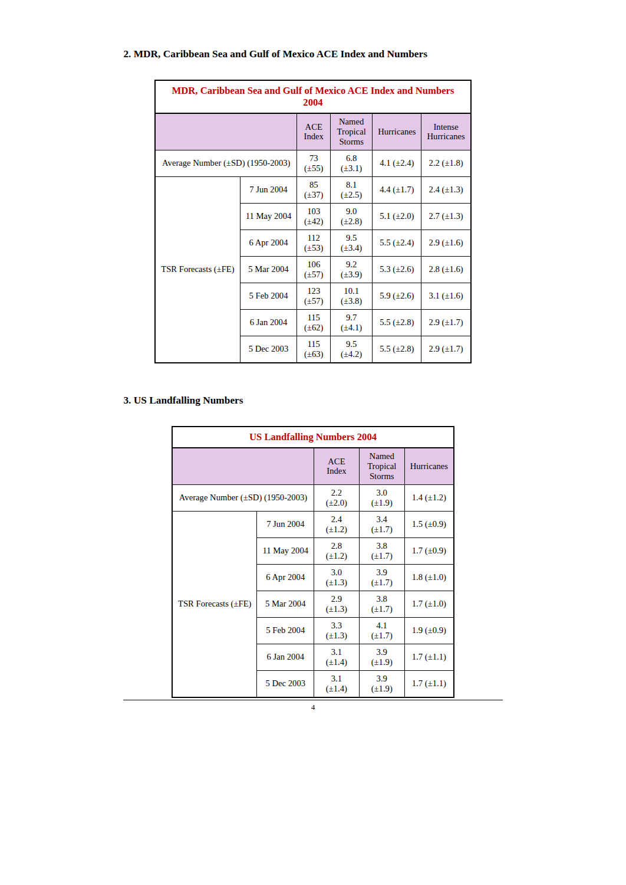2. MDR, Caribbean Sea and Gulf of Mexico ACE Index and Numbers
MDR, Caribbean Sea and Gulf of Mexico ACE Index and Numbers 2004
| | ACE Index | Named Tropical Storms | Hurricanes | Intense Hurricanes |
| --- | --- | --- | --- | --- |
| Average Number (±SD) (1950-2003) | 73 (±55) | 6.8 (±3.1) | 4.1 (±2.4) | 2.2 (±1.8) |
| TSR Forecasts (±FE) | 7 Jun 2004 | 85 (±37) | 8.1 (±2.5) | 4.4 (±1.7) | 2.4 (±1.3) |
| 11 May 2004 | 103 (±42) | 9.0 (±2.8) | 5.1 (±2.0) | 2.7 (±1.3) |
| 6 Apr 2004 | 112 (±53) | 9.5 (±3.4) | 5.5 (±2.4) | 2.9 (±1.6) |
| 5 Mar 2004 | 106 (±57) | 9.2 (±3.9) | 5.3 (±2.6) | 2.8 (±1.6) |
| 5 Feb 2004 | 123 (±57) | 10.1 (±3.8) | 5.9 (±2.6) | 3.1 (±1.6) |
| 6 Jan 2004 | 115 (±62) | 9.7 (±4.1) | 5.5 (±2.8) | 2.9 (±1.7) |
| 5 Dec 2003 | 115 (±63) | 9.5 (±4.2) | 5.5 (±2.8) | 2.9 (±1.7) |
3. US Landfalling Numbers
US Landfalling Numbers 2004
| | ACE Index | Named Tropical Storms | Hurricanes |
| --- | --- | --- | --- |
| Average Number (±SD) (1950-2003) | 2.2 (±2.0) | 3.0 (±1.9) | 1.4 (±1.2) |
| TSR Forecasts (±FE) | 7 Jun 2004 | 2.4 (±1.2) | 3.4 (±1.7) | 1.5 (±0.9) |
| 11 May 2004 | 2.8 (±1.2) | 3.8 (±1.7) | 1.7 (±0.9) |
| 6 Apr 2004 | 3.0 (±1.3) | 3.9 (±1.7) | 1.8 (±1.0) |
| 5 Mar 2004 | 2.9 (±1.3) | 3.8 (±1.7) | 1.7 (±1.0) |
| 5 Feb 2004 | 3.3 (±1.3) | 4.1 (±1.7) | 1.9 (±0.9) |
| 6 Jan 2004 | 3.1 (±1.4) | 3.9 (±1.9) | 1.7 (±1.1) |
| 5 Dec 2003 | 3.1 (±1.4) | 3.9 (±1.9) | 1.7 (±1.1) |
4